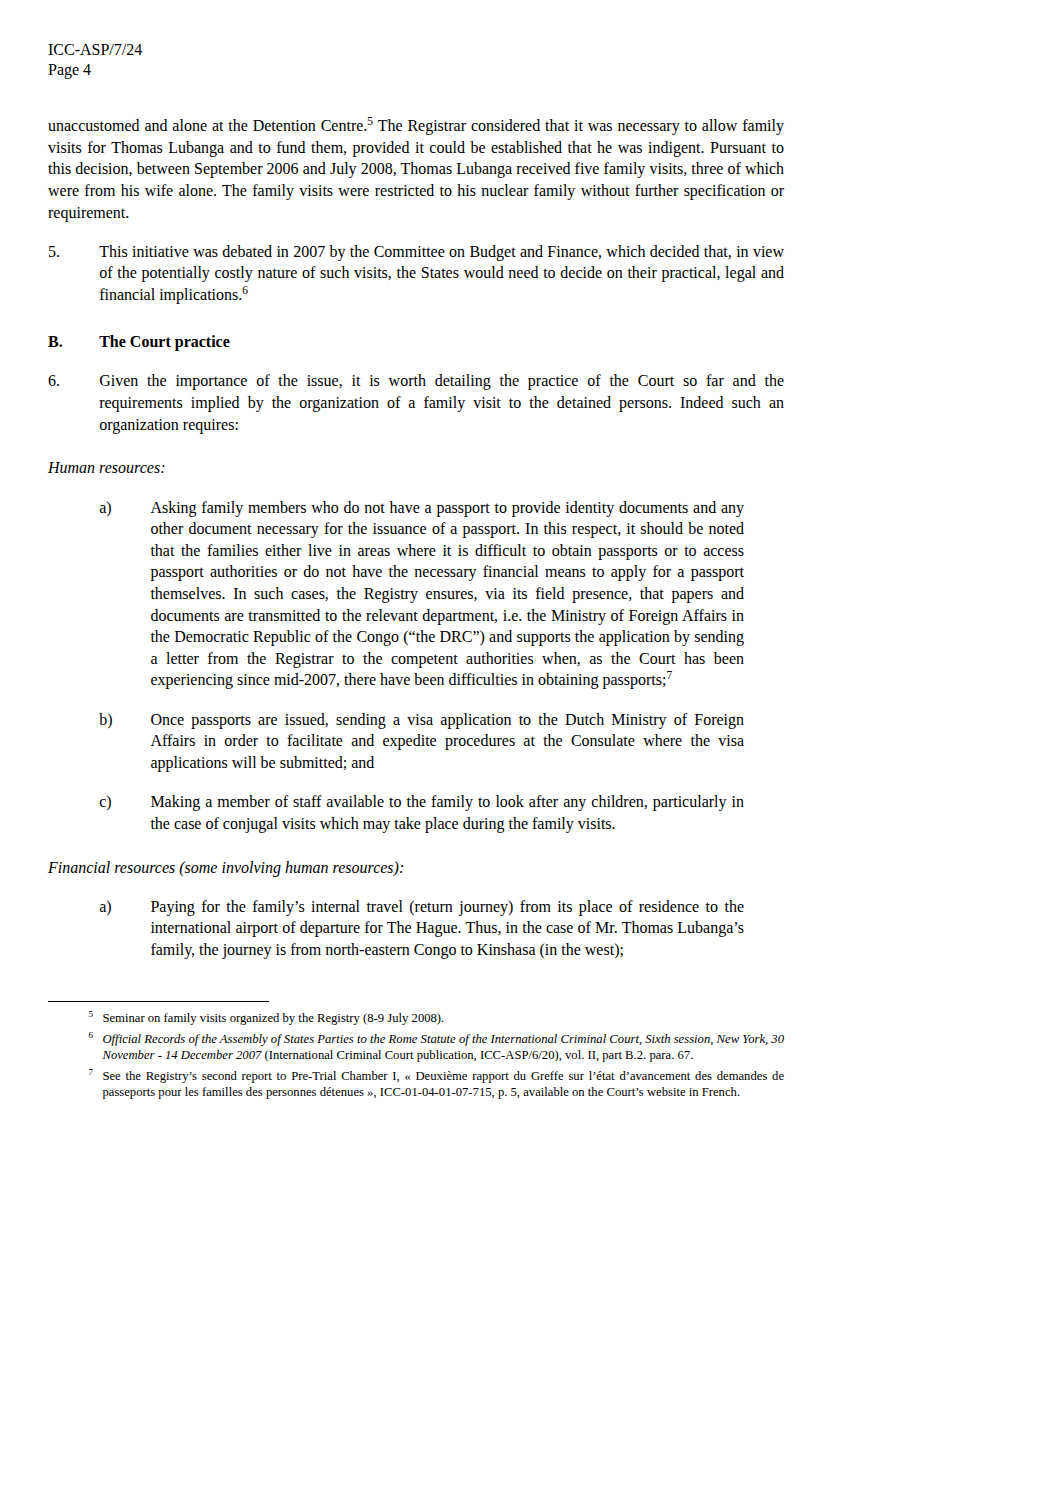ICC-ASP/7/24
Page 4
unaccustomed and alone at the Detention Centre.5 The Registrar considered that it was necessary to allow family visits for Thomas Lubanga and to fund them, provided it could be established that he was indigent. Pursuant to this decision, between September 2006 and July 2008, Thomas Lubanga received five family visits, three of which were from his wife alone. The family visits were restricted to his nuclear family without further specification or requirement.
5.
This initiative was debated in 2007 by the Committee on Budget and Finance, which decided that, in view of the potentially costly nature of such visits, the States would need to decide on their practical, legal and financial implications.6
B. The Court practice
6.
Given the importance of the issue, it is worth detailing the practice of the Court so far and the requirements implied by the organization of a family visit to the detained persons. Indeed such an organization requires:
Human resources:
a)
Asking family members who do not have a passport to provide identity documents and any other document necessary for the issuance of a passport. In this respect, it should be noted that the families either live in areas where it is difficult to obtain passports or to access passport authorities or do not have the necessary financial means to apply for a passport themselves. In such cases, the Registry ensures, via its field presence, that papers and documents are transmitted to the relevant department, i.e. the Ministry of Foreign Affairs in the Democratic Republic of the Congo (“the DRC”) and supports the application by sending a letter from the Registrar to the competent authorities when, as the Court has been experiencing since mid-2007, there have been difficulties in obtaining passports;7
b)
Once passports are issued, sending a visa application to the Dutch Ministry of Foreign Affairs in order to facilitate and expedite procedures at the Consulate where the visa applications will be submitted; and
c)
Making a member of staff available to the family to look after any children, particularly in the case of conjugal visits which may take place during the family visits.
Financial resources (some involving human resources):
a)
Paying for the family’s internal travel (return journey) from its place of residence to the international airport of departure for The Hague. Thus, in the case of Mr. Thomas Lubanga’s family, the journey is from north-eastern Congo to Kinshasa (in the west);
5
Seminar on family visits organized by the Registry (8-9 July 2008).
6
Official Records of the Assembly of States Parties to the Rome Statute of the International Criminal Court, Sixth session, New York, 30 November - 14 December 2007 (International Criminal Court publication, ICC-ASP/6/20), vol. II, part B.2. para. 67.
7
See the Registry’s second report to Pre-Trial Chamber I, « Deuxième rapport du Greffe sur l’état d’avancement des demandes de passeports pour les familles des personnes détenues », ICC-01-04-01-07-715, p. 5, available on the Court’s website in French.